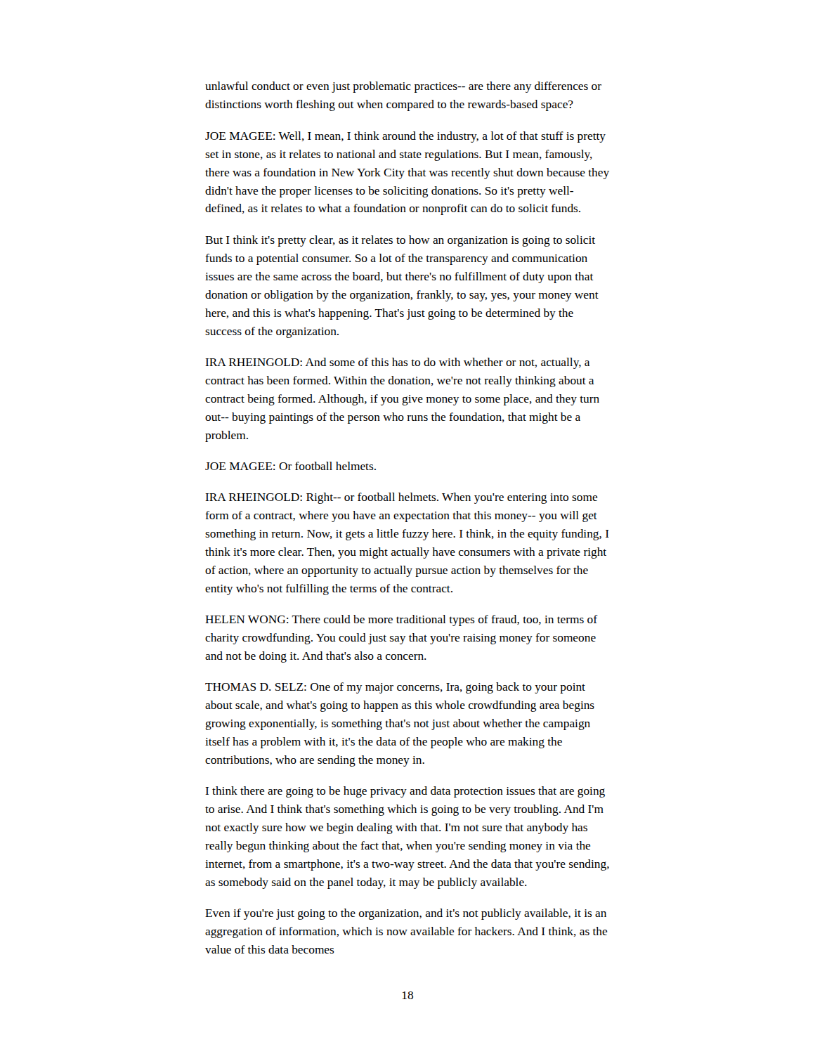unlawful conduct or even just problematic practices-- are there any differences or distinctions worth fleshing out when compared to the rewards-based space?
JOE MAGEE: Well, I mean, I think around the industry, a lot of that stuff is pretty set in stone, as it relates to national and state regulations. But I mean, famously, there was a foundation in New York City that was recently shut down because they didn't have the proper licenses to be soliciting donations. So it's pretty well-defined, as it relates to what a foundation or nonprofit can do to solicit funds.
But I think it's pretty clear, as it relates to how an organization is going to solicit funds to a potential consumer. So a lot of the transparency and communication issues are the same across the board, but there's no fulfillment of duty upon that donation or obligation by the organization, frankly, to say, yes, your money went here, and this is what's happening. That's just going to be determined by the success of the organization.
IRA RHEINGOLD: And some of this has to do with whether or not, actually, a contract has been formed. Within the donation, we're not really thinking about a contract being formed. Although, if you give money to some place, and they turn out-- buying paintings of the person who runs the foundation, that might be a problem.
JOE MAGEE: Or football helmets.
IRA RHEINGOLD: Right-- or football helmets. When you're entering into some form of a contract, where you have an expectation that this money-- you will get something in return. Now, it gets a little fuzzy here. I think, in the equity funding, I think it's more clear. Then, you might actually have consumers with a private right of action, where an opportunity to actually pursue action by themselves for the entity who's not fulfilling the terms of the contract.
HELEN WONG: There could be more traditional types of fraud, too, in terms of charity crowdfunding. You could just say that you're raising money for someone and not be doing it. And that's also a concern.
THOMAS D. SELZ: One of my major concerns, Ira, going back to your point about scale, and what's going to happen as this whole crowdfunding area begins growing exponentially, is something that's not just about whether the campaign itself has a problem with it, it's the data of the people who are making the contributions, who are sending the money in.
I think there are going to be huge privacy and data protection issues that are going to arise. And I think that's something which is going to be very troubling. And I'm not exactly sure how we begin dealing with that. I'm not sure that anybody has really begun thinking about the fact that, when you're sending money in via the internet, from a smartphone, it's a two-way street. And the data that you're sending, as somebody said on the panel today, it may be publicly available.
Even if you're just going to the organization, and it's not publicly available, it is an aggregation of information, which is now available for hackers. And I think, as the value of this data becomes
18